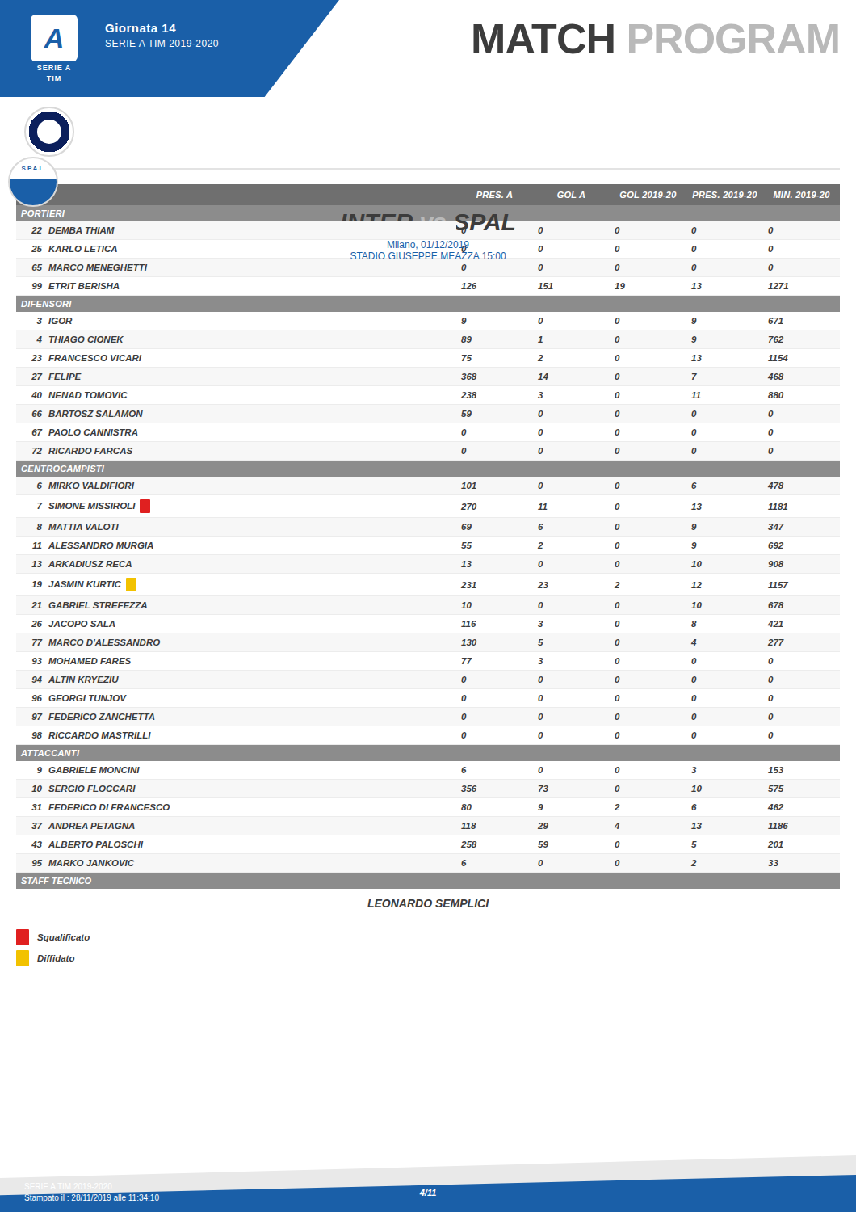SERIE A
TIM
Giornata 14
SERIE A TIM 2019-2020
MATCH PROGRAM
INTER vs SPAL
Milano, 01/12/2019
STADIO GIUSEPPE MEAZZA 15:00
| SPAL | PRES. A | GOL A | GOL 2019-20 | PRES. 2019-20 | MIN. 2019-20 |
| --- | --- | --- | --- | --- | --- |
| PORTIERI |
| 22 DEMBA THIAM | 0 | 0 | 0 | 0 | 0 |
| 25 KARLO LETICA | 0 | 0 | 0 | 0 | 0 |
| 65 MARCO MENEGHETTI | 0 | 0 | 0 | 0 | 0 |
| 99 ETRIT BERISHA | 126 | 151 | 19 | 13 | 1271 |
| DIFENSORI |
| 3 IGOR | 9 | 0 | 0 | 9 | 671 |
| 4 THIAGO CIONEK | 89 | 1 | 0 | 9 | 762 |
| 23 FRANCESCO VICARI | 75 | 2 | 0 | 13 | 1154 |
| 27 FELIPE | 368 | 14 | 0 | 7 | 468 |
| 40 NENAD TOMOVIC | 238 | 3 | 0 | 11 | 880 |
| 66 BARTOSZ SALAMON | 59 | 0 | 0 | 0 | 0 |
| 67 PAOLO CANNISTRA | 0 | 0 | 0 | 0 | 0 |
| 72 RICARDO FARCAS | 0 | 0 | 0 | 0 | 0 |
| CENTROCAMPISTI |
| 6 MIRKO VALDIFIORI | 101 | 0 | 0 | 6 | 478 |
| 7 SIMONE MISSIROLI | 270 | 11 | 0 | 13 | 1181 |
| 8 MATTIA VALOTI | 69 | 6 | 0 | 9 | 347 |
| 11 ALESSANDRO MURGIA | 55 | 2 | 0 | 9 | 692 |
| 13 ARKADIUSZ RECA | 13 | 0 | 0 | 10 | 908 |
| 19 JASMIN KURTIC | 231 | 23 | 2 | 12 | 1157 |
| 21 GABRIEL STREFEZZA | 10 | 0 | 0 | 10 | 678 |
| 26 JACOPO SALA | 116 | 3 | 0 | 8 | 421 |
| 77 MARCO D'ALESSANDRO | 130 | 5 | 0 | 4 | 277 |
| 93 MOHAMED FARES | 77 | 3 | 0 | 0 | 0 |
| 94 ALTIN KRYEZIU | 0 | 0 | 0 | 0 | 0 |
| 96 GEORGI TUNJOV | 0 | 0 | 0 | 0 | 0 |
| 97 FEDERICO ZANCHETTA | 0 | 0 | 0 | 0 | 0 |
| 98 RICCARDO MASTRILLI | 0 | 0 | 0 | 0 | 0 |
| ATTACCANTI |
| 9 GABRIELE MONCINI | 6 | 0 | 0 | 3 | 153 |
| 10 SERGIO FLOCCARI | 356 | 73 | 0 | 10 | 575 |
| 31 FEDERICO DI FRANCESCO | 80 | 9 | 2 | 6 | 462 |
| 37 ANDREA PETAGNA | 118 | 29 | 4 | 13 | 1186 |
| 43 ALBERTO PALOSCHI | 258 | 59 | 0 | 5 | 201 |
| 95 MARKO JANKOVIC | 6 | 0 | 0 | 2 | 33 |
| STAFF TECNICO |
| LEONARDO SEMPLICI |
Squalificato
Diffidato
SERIE A TIM 2019-2020
Stampato il : 28/11/2019 alle 11:34:10
4/11